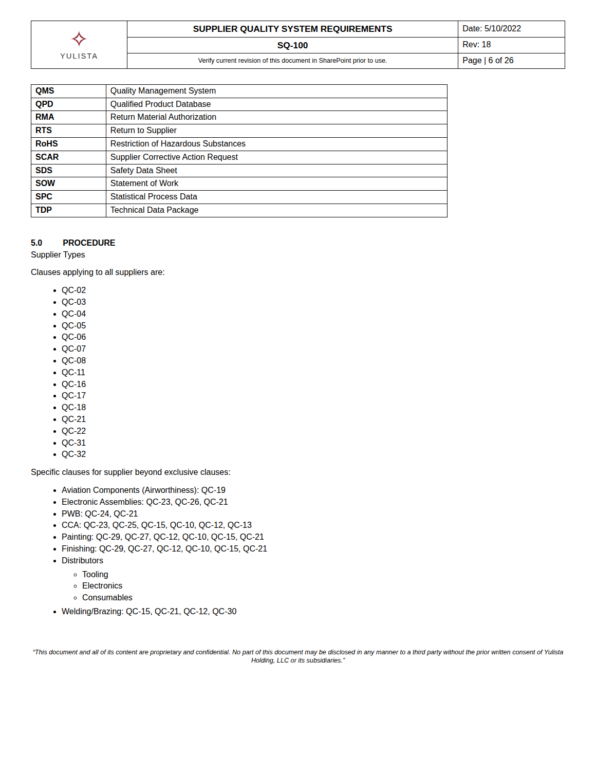| ✧ YULISTA | SUPPLIER QUALITY SYSTEM REQUIREMENTS | Date: 5/10/2022 |
| SQ-100 | Rev: 18 |
| Verify current revision of this document in SharePoint prior to use. | Page / 6 of 26 |
| QMS | Quality Management System |
| QPD | Qualified Product Database |
| RMA | Return Material Authorization |
| RTS | Return to Supplier |
| RoHS | Restriction of Hazardous Substances |
| SCAR | Supplier Corrective Action Request |
| SDS | Safety Data Sheet |
| SOW | Statement of Work |
| SPC | Statistical Process Data |
| TDP | Technical Data Package |
5.0
PROCEDURE
Supplier Types
Clauses applying to all suppliers are:
QC-02
QC-03
QC-04
QC-05
QC-06
QC-07
QC-08
QC-11
QC-16
QC-17
QC-18
QC-21
QC-22
QC-31
QC-32
Specific clauses for supplier beyond exclusive clauses:
Aviation Components (Airworthiness): QC-19
Electronic Assemblies: QC-23, QC-26, QC-21
PWB: QC-24, QC-21
CCA: QC-23, QC-25, QC-15, QC-10, QC-12, QC-13
Painting: QC-29, QC-27, QC-12, QC-10, QC-15, QC-21
Finishing: QC-29, QC-27, QC-12, QC-10, QC-15, QC-21
Distributors
Tooling
Electronics
Consumables
Welding/Brazing: QC-15, QC-21, QC-12, QC-30
“This document and all of its content are proprietary and confidential. No part of this document may be disclosed in any manner to a third party without the prior written consent of Yulista Holding, LLC or its subsidiaries.”